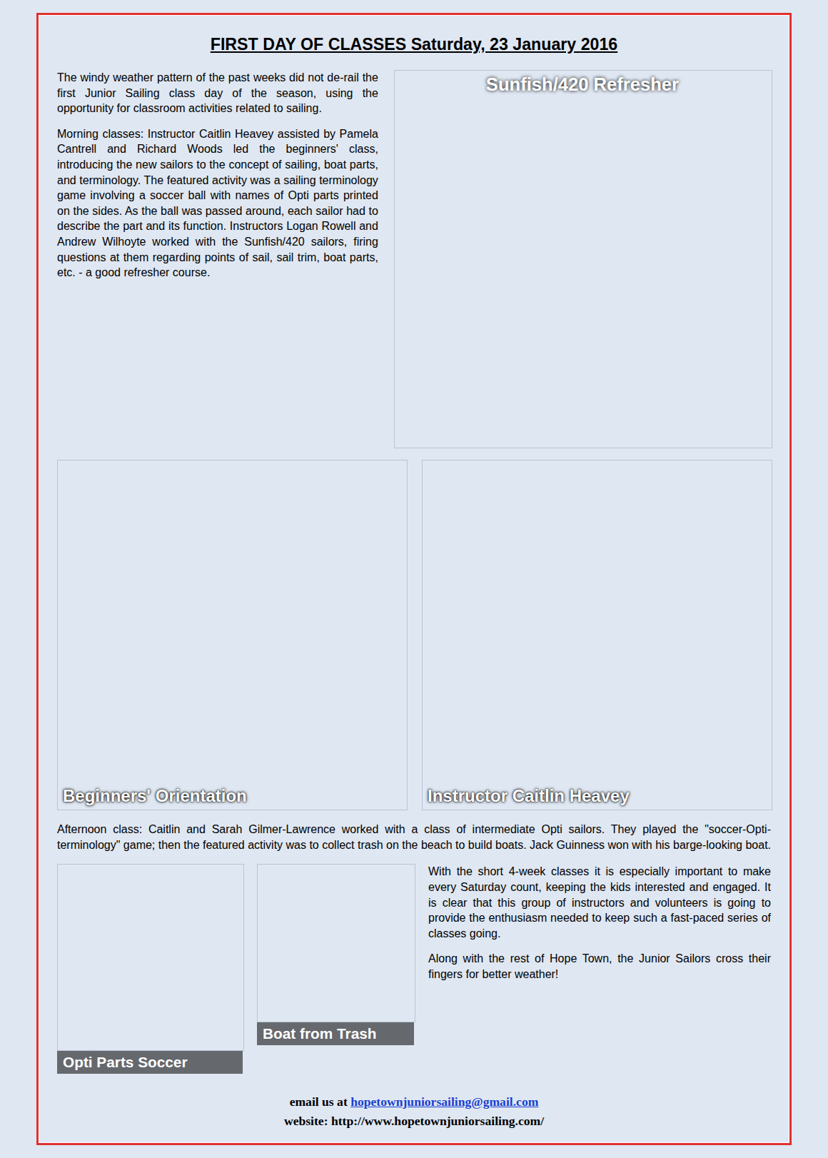FIRST DAY OF CLASSES Saturday, 23 January 2016
The windy weather pattern of the past weeks did not de-rail the first Junior Sailing class day of the season, using the opportunity for classroom activities related to sailing.
Morning classes: Instructor Caitlin Heavey assisted by Pamela Cantrell and Richard Woods led the beginners' class, introducing the new sailors to the concept of sailing, boat parts, and terminology. The featured activity was a sailing terminology game involving a soccer ball with names of Opti parts printed on the sides. As the ball was passed around, each sailor had to describe the part and its function. Instructors Logan Rowell and Andrew Wilhoyte worked with the Sunfish/420 sailors, firing questions at them regarding points of sail, sail trim, boat parts, etc. - a good refresher course.
Sunfish/420 Refresher
Beginners' Orientation
Instructor Caitlin Heavey
Afternoon class: Caitlin and Sarah Gilmer-Lawrence worked with a class of intermediate Opti sailors. They played the "soccer-Opti-terminology" game; then the featured activity was to collect trash on the beach to build boats. Jack Guinness won with his barge-looking boat.
Opti Parts Soccer
Boat from Trash
With the short 4-week classes it is especially important to make every Saturday count, keeping the kids interested and engaged. It is clear that this group of instructors and volunteers is going to provide the enthusiasm needed to keep such a fast-paced series of classes going.
Along with the rest of Hope Town, the Junior Sailors cross their fingers for better weather!
email us at hopetownjuniorsailing@gmail.com
website: http://www.hopetownjuniorsailing.com/